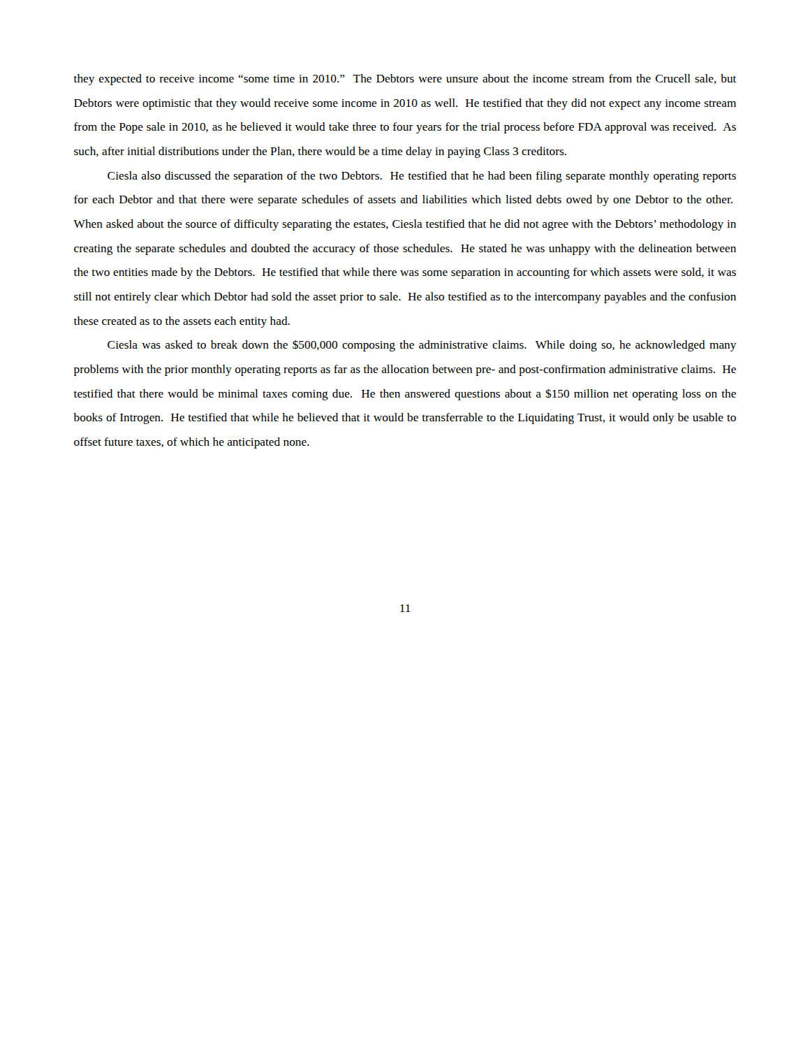they expected to receive income “some time in 2010.” The Debtors were unsure about the income stream from the Crucell sale, but Debtors were optimistic that they would receive some income in 2010 as well. He testified that they did not expect any income stream from the Pope sale in 2010, as he believed it would take three to four years for the trial process before FDA approval was received. As such, after initial distributions under the Plan, there would be a time delay in paying Class 3 creditors.
Ciesla also discussed the separation of the two Debtors. He testified that he had been filing separate monthly operating reports for each Debtor and that there were separate schedules of assets and liabilities which listed debts owed by one Debtor to the other. When asked about the source of difficulty separating the estates, Ciesla testified that he did not agree with the Debtors’ methodology in creating the separate schedules and doubted the accuracy of those schedules. He stated he was unhappy with the delineation between the two entities made by the Debtors. He testified that while there was some separation in accounting for which assets were sold, it was still not entirely clear which Debtor had sold the asset prior to sale. He also testified as to the intercompany payables and the confusion these created as to the assets each entity had.
Ciesla was asked to break down the $500,000 composing the administrative claims. While doing so, he acknowledged many problems with the prior monthly operating reports as far as the allocation between pre- and post-confirmation administrative claims. He testified that there would be minimal taxes coming due. He then answered questions about a $150 million net operating loss on the books of Introgen. He testified that while he believed that it would be transferrable to the Liquidating Trust, it would only be usable to offset future taxes, of which he anticipated none.
11